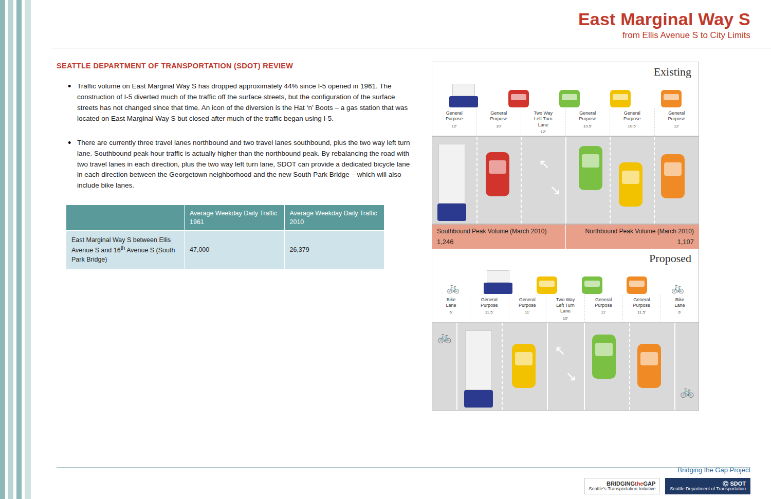East Marginal Way S
from Ellis Avenue S to City Limits
SEATTLE DEPARTMENT OF TRANSPORTATION (SDOT) REVIEW
Traffic volume on East Marginal Way S has dropped approximately 44% since I-5 opened in 1961. The construction of I-5 diverted much of the traffic off the surface streets, but the configuration of the surface streets has not changed since that time. An icon of the diversion is the Hat ‘n’ Boots – a gas station that was located on East Marginal Way S but closed after much of the traffic began using I-5.
There are currently three travel lanes northbound and two travel lanes southbound, plus the two way left turn lane. Southbound peak hour traffic is actually higher than the northbound peak. By rebalancing the road with two travel lanes in each direction, plus the two way left turn lane, SDOT can provide a dedicated bicycle lane in each direction between the Georgetown neighborhood and the new South Park Bridge – which will also include bike lanes.
| | Average Weekday Daily Traffic 1961 | Average Weekday Daily Traffic 2010 |
| --- | --- | --- |
| East Marginal Way S between Ellis Avenue S and 16 th Avenue S (South Park Bridge) | 47,000 | 26,379 |
Existing
General
Purpose12'
General
Purpose10'
Two Way
Left Turn
Lane12'
General
Purpose10.5'
General
Purpose10.5'
General
Purpose12'
↖
↘
Southbound Peak Volume (March 2010)1,246
Northbound Peak Volume (March 2010)1,107
Proposed
🚲
🚲
Bike
Lane6'
General
Purpose11.5'
General
Purpose11'
Two Way
Left Turn
Lane10'
General
Purpose11'
General
Purpose11.5'
Bike
Lane6'
🚲
↖
↘
🚲
Bridging the Gap Project
BRIDGINGthe GAPSeattle's Transportation Initiative
Ⓒ SDOTSeattle Department of Transportation